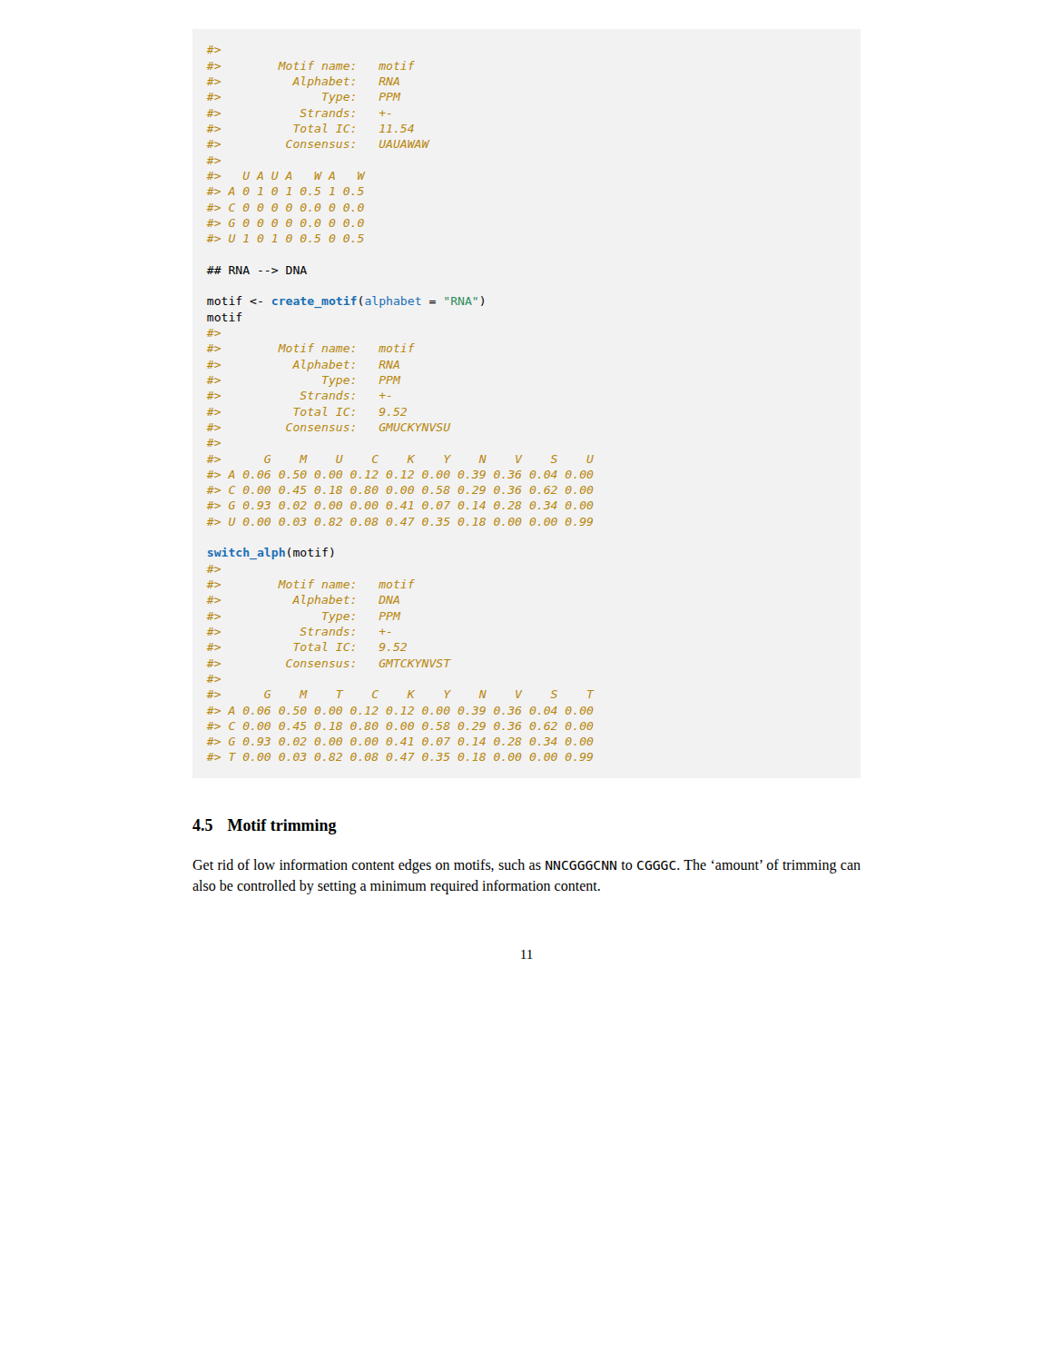#>
#>        Motif name:   motif
#>          Alphabet:   RNA
#>              Type:   PPM
#>           Strands:   +-
#>          Total IC:   11.54
#>         Consensus:   UAUAWAW
#>
#>   U A U A   W A   W
#> A 0 1 0 1 0.5 1 0.5
#> C 0 0 0 0 0.0 0 0.0
#> G 0 0 0 0 0.0 0 0.0
#> U 1 0 1 0 0.5 0 0.5

## RNA --> DNA

motif <- create_motif(alphabet = "RNA")
motif
#>
#>        Motif name:   motif
#>          Alphabet:   RNA
#>              Type:   PPM
#>           Strands:   +-
#>          Total IC:   9.52
#>         Consensus:   GMUCKYNVSU
#>
#>      G    M    U    C    K    Y    N    V    S    U
#> A 0.06 0.50 0.00 0.12 0.12 0.00 0.39 0.36 0.04 0.00
#> C 0.00 0.45 0.18 0.80 0.00 0.58 0.29 0.36 0.62 0.00
#> G 0.93 0.02 0.00 0.00 0.41 0.07 0.14 0.28 0.34 0.00
#> U 0.00 0.03 0.82 0.08 0.47 0.35 0.18 0.00 0.00 0.99

switch_alph(motif)
#>
#>        Motif name:   motif
#>          Alphabet:   DNA
#>              Type:   PPM
#>           Strands:   +-
#>          Total IC:   9.52
#>         Consensus:   GMTCKYNVST
#>
#>      G    M    T    C    K    Y    N    V    S    T
#> A 0.06 0.50 0.00 0.12 0.12 0.00 0.39 0.36 0.04 0.00
#> C 0.00 0.45 0.18 0.80 0.00 0.58 0.29 0.36 0.62 0.00
#> G 0.93 0.02 0.00 0.00 0.41 0.07 0.14 0.28 0.34 0.00
#> T 0.00 0.03 0.82 0.08 0.47 0.35 0.18 0.00 0.00 0.99
4.5 Motif trimming
Get rid of low information content edges on motifs, such as NNCGGGCNN to CGGGC. The ‘amount’ of trimming can also be controlled by setting a minimum required information content.
11